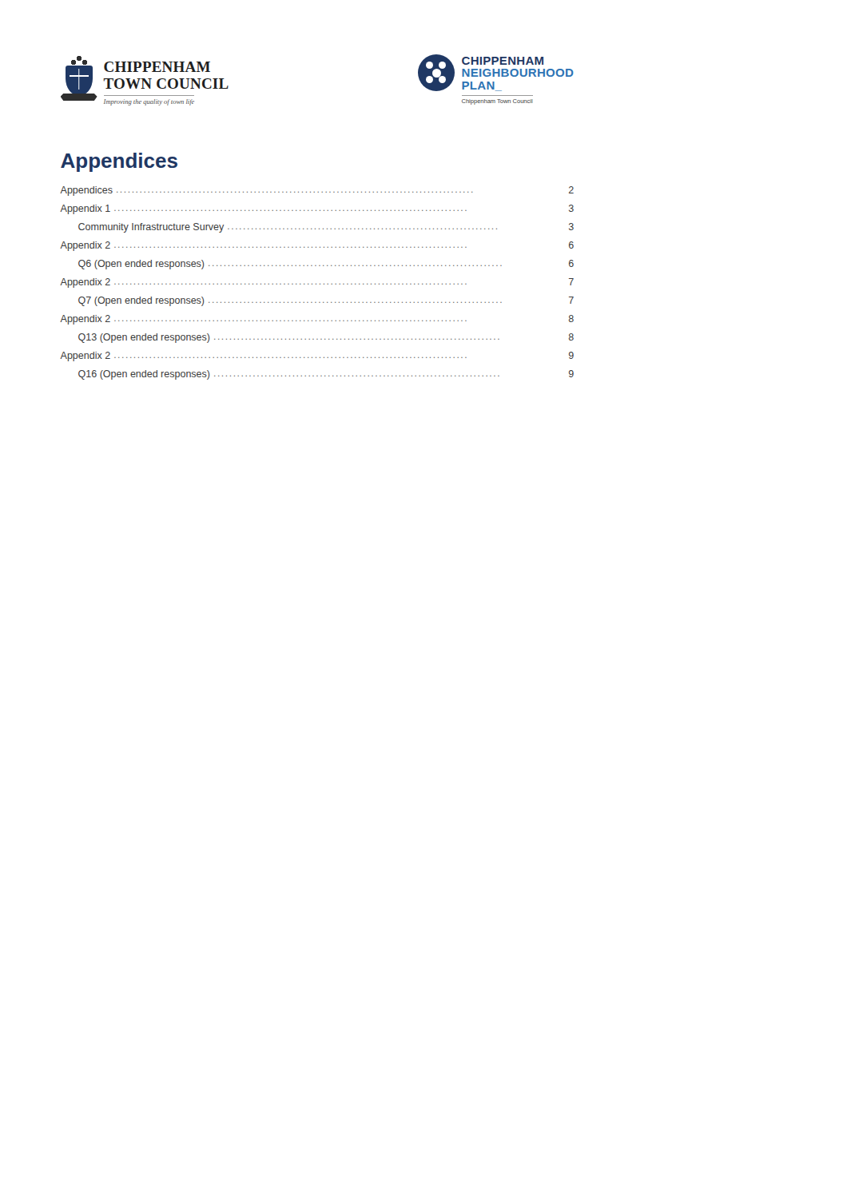CHIPPENHAM
TOWN COUNCIL
Improving the quality of town life
CHIPPENHAM
NEIGHBOURHOOD
PLAN_
Chippenham Town Council
Appendices
Appendices ........................................................................................... 2
Appendix 1 .......................................................................................... 3
Community Infrastructure Survey ..................................................................... 3
Appendix 2 .......................................................................................... 6
Q6 (Open ended responses) ........................................................................... 6
Appendix 2 .......................................................................................... 7
Q7 (Open ended responses) ........................................................................... 7
Appendix 2 .......................................................................................... 8
Q13 (Open ended responses) ......................................................................... 8
Appendix 2 .......................................................................................... 9
Q16 (Open ended responses) ......................................................................... 9